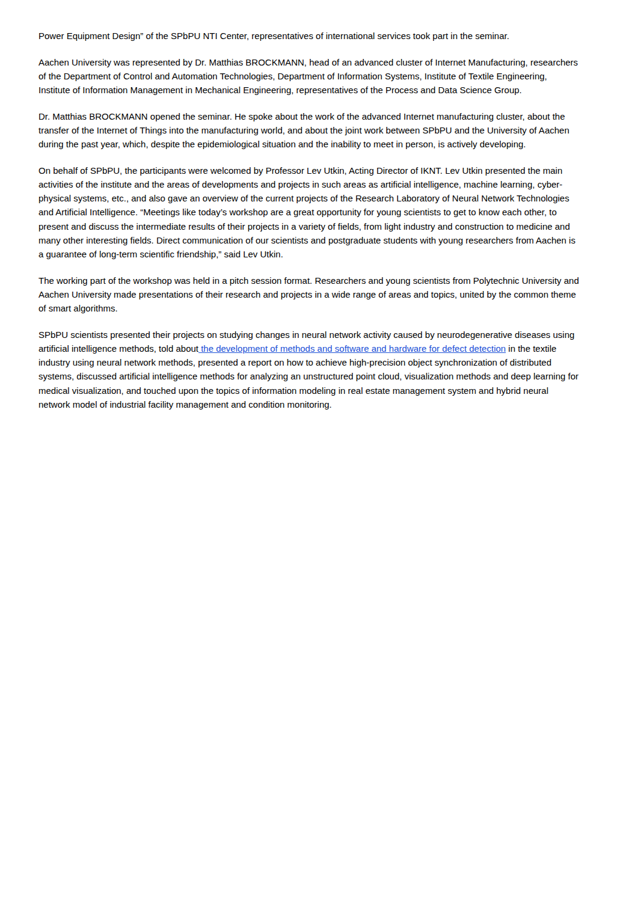Power Equipment Design” of the SPbPU NTI Center, representatives of international services took part in the seminar.
Aachen University was represented by Dr. Matthias BROCKMANN, head of an advanced cluster of Internet Manufacturing, researchers of the Department of Control and Automation Technologies, Department of Information Systems, Institute of Textile Engineering, Institute of Information Management in Mechanical Engineering, representatives of the Process and Data Science Group.
Dr. Matthias BROCKMANN opened the seminar. He spoke about the work of the advanced Internet manufacturing cluster, about the transfer of the Internet of Things into the manufacturing world, and about the joint work between SPbPU and the University of Aachen during the past year, which, despite the epidemiological situation and the inability to meet in person, is actively developing.
On behalf of SPbPU, the participants were welcomed by Professor Lev Utkin, Acting Director of IKNT. Lev Utkin presented the main activities of the institute and the areas of developments and projects in such areas as artificial intelligence, machine learning, cyber-physical systems, etc., and also gave an overview of the current projects of the Research Laboratory of Neural Network Technologies and Artificial Intelligence. “Meetings like today’s workshop are a great opportunity for young scientists to get to know each other, to present and discuss the intermediate results of their projects in a variety of fields, from light industry and construction to medicine and many other interesting fields. Direct communication of our scientists and postgraduate students with young researchers from Aachen is a guarantee of long-term scientific friendship,” said Lev Utkin.
The working part of the workshop was held in a pitch session format. Researchers and young scientists from Polytechnic University and Aachen University made presentations of their research and projects in a wide range of areas and topics, united by the common theme of smart algorithms.
SPbPU scientists presented their projects on studying changes in neural network activity caused by neurodegenerative diseases using artificial intelligence methods, told about the development of methods and software and hardware for defect detection in the textile industry using neural network methods, presented a report on how to achieve high-precision object synchronization of distributed systems, discussed artificial intelligence methods for analyzing an unstructured point cloud, visualization methods and deep learning for medical visualization, and touched upon the topics of information modeling in real estate management system and hybrid neural network model of industrial facility management and condition monitoring.